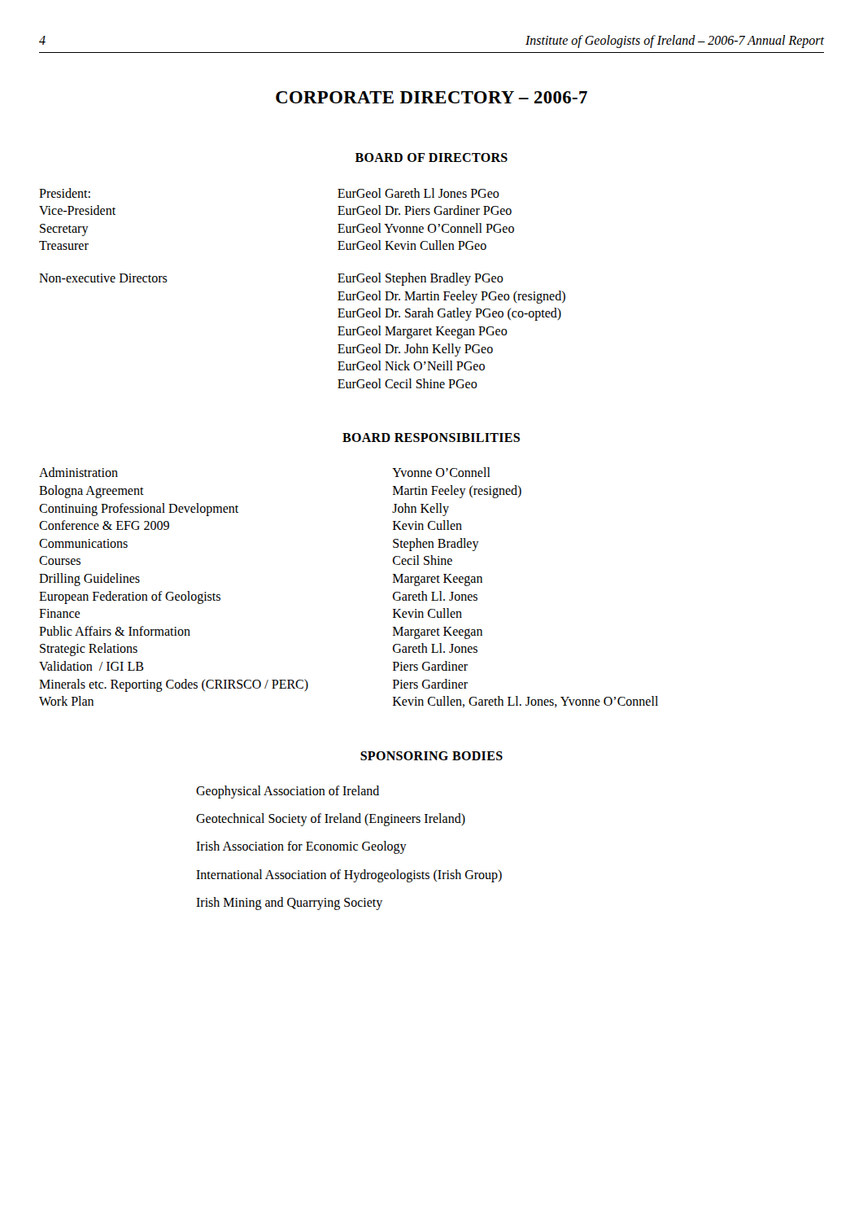4 Institute of Geologists of Ireland – 2006-7 Annual Report
CORPORATE DIRECTORY – 2006-7
BOARD OF DIRECTORS
| President: | EurGeol Gareth Ll Jones PGeo |
| Vice-President | EurGeol Dr. Piers Gardiner PGeo |
| Secretary | EurGeol Yvonne O’Connell PGeo |
| Treasurer | EurGeol Kevin Cullen PGeo |
| Non-executive Directors | EurGeol Stephen Bradley PGeo |
| | EurGeol Dr. Martin Feeley PGeo (resigned) |
| | EurGeol Dr. Sarah Gatley PGeo (co-opted) |
| | EurGeol Margaret Keegan PGeo |
| | EurGeol Dr. John Kelly PGeo |
| | EurGeol Nick O’Neill PGeo |
| | EurGeol Cecil Shine PGeo |
BOARD RESPONSIBILITIES
| Administration | Yvonne O’Connell |
| Bologna Agreement | Martin Feeley (resigned) |
| Continuing Professional Development | John Kelly |
| Conference & EFG 2009 | Kevin Cullen |
| Communications | Stephen Bradley |
| Courses | Cecil Shine |
| Drilling Guidelines | Margaret Keegan |
| European Federation of Geologists | Gareth Ll. Jones |
| Finance | Kevin Cullen |
| Public Affairs & Information | Margaret Keegan |
| Strategic Relations | Gareth Ll. Jones |
| Validation / IGI LB | Piers Gardiner |
| Minerals etc. Reporting Codes (CRIRSCO / PERC) | Piers Gardiner |
| Work Plan | Kevin Cullen, Gareth Ll. Jones, Yvonne O’Connell |
SPONSORING BODIES
Geophysical Association of Ireland
Geotechnical Society of Ireland (Engineers Ireland)
Irish Association for Economic Geology
International Association of Hydrogeologists (Irish Group)
Irish Mining and Quarrying Society